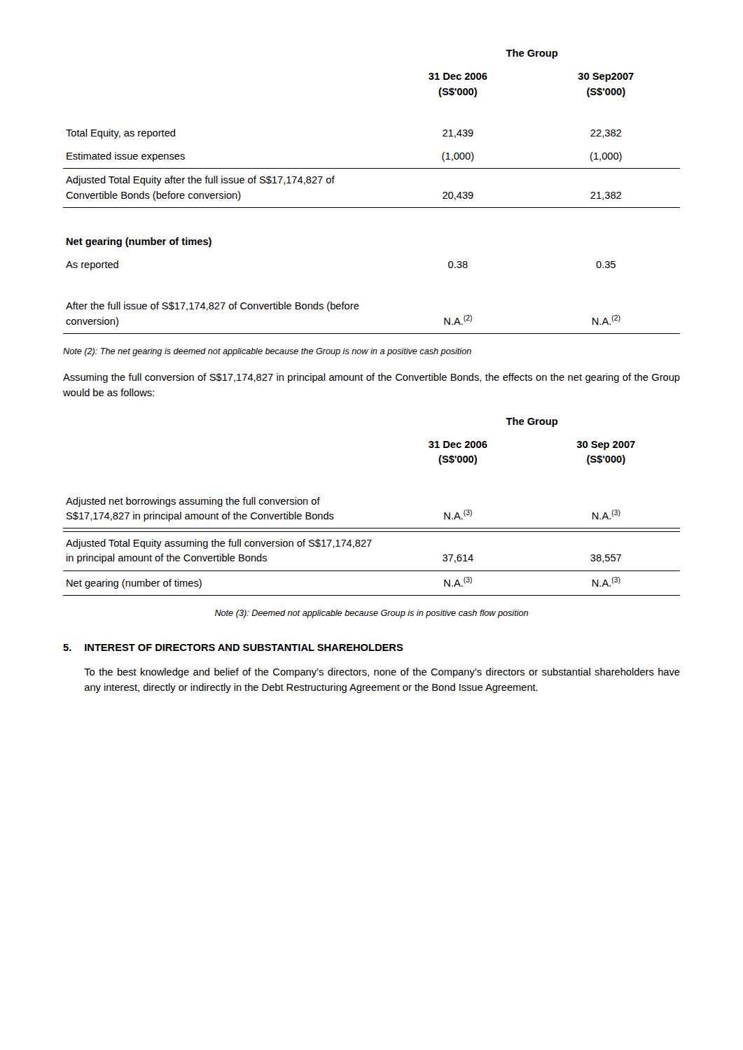| | The Group |
| | 31 Dec 2006 (S$'000) | 30 Sep2007 (S$'000) |
| Total Equity, as reported | 21,439 | 22,382 |
| Estimated issue expenses | (1,000) | (1,000) |
| Adjusted Total Equity after the full issue of S$17,174,827 of Convertible Bonds (before conversion) | 20,439 | 21,382 |
| Net gearing (number of times) |
| As reported | 0.38 | 0.35 |
| After the full issue of S$17,174,827 of Convertible Bonds (before conversion) | N.A. (2) | N.A. (2) |
Note (2): The net gearing is deemed not applicable because the Group is now in a positive cash position
Assuming the full conversion of S$17,174,827 in principal amount of the Convertible Bonds, the effects on the net gearing of the Group would be as follows:
| | The Group |
| | 31 Dec 2006 (S$'000) | 30 Sep 2007 (S$'000) |
| Adjusted net borrowings assuming the full conversion of S$17,174,827 in principal amount of the Convertible Bonds | N.A. (3) | N.A. (3) |
| Adjusted Total Equity assuming the full conversion of S$17,174,827 in principal amount of the Convertible Bonds | 37,614 | 38,557 |
| Net gearing (number of times) | N.A. (3) | N.A. (3) |
Note (3): Deemed not applicable because Group is in positive cash flow position
5.
Interest of Directors and Substantial Shareholders
To the best knowledge and belief of the Company’s directors, none of the Company’s directors or substantial shareholders have any interest, directly or indirectly in the Debt Restructuring Agreement or the Bond Issue Agreement.